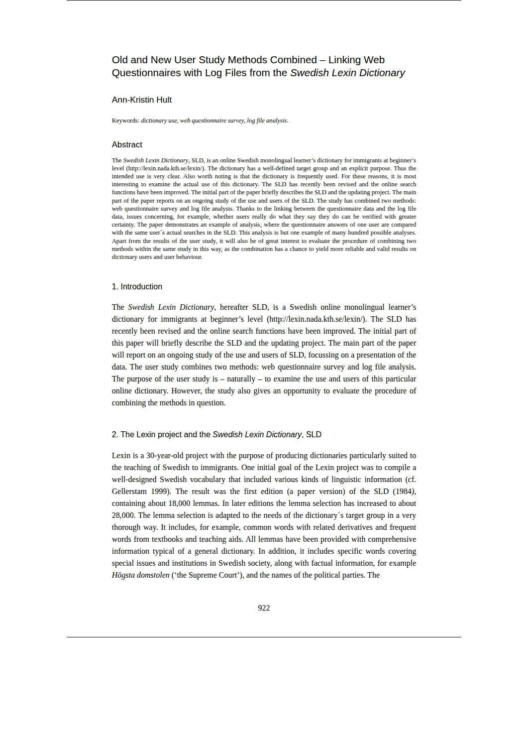Old and New User Study Methods Combined – Linking Web Questionnaires with Log Files from the Swedish Lexin Dictionary
Ann-Kristin Hult
Keywords: dictionary use, web questionnaire survey, log file analysis.
Abstract
The Swedish Lexin Dictionary, SLD, is an online Swedish monolingual learner’s dictionary for immigrants at beginner’s level (http://lexin.nada.kth.se/lexin/). The dictionary has a well-defined target group and an explicit purpose. Thus the intended use is very clear. Also worth noting is that the dictionary is frequently used. For these reasons, it is most interesting to examine the actual use of this dictionary. The SLD has recently been revised and the online search functions have been improved. The initial part of the paper briefly describes the SLD and the updating project. The main part of the paper reports on an ongoing study of the use and users of the SLD. The study has combined two methods: web questionnaire survey and log file analysis. Thanks to the linking between the questionnaire data and the log file data, issues concerning, for example, whether users really do what they say they do can be verified with greater certainty. The paper demonstrates an example of analysis, where the questionnaire answers of one user are compared with the same user´s actual searches in the SLD. This analysis is but one example of many hundred possible analyses. Apart from the results of the user study, it will also be of great interest to evaluate the procedure of combining two methods within the same study in this way, as the combination has a chance to yield more reliable and valid results on dictionary users and user behaviour.
1. Introduction
The Swedish Lexin Dictionary, hereafter SLD, is a Swedish online monolingual learner’s dictionary for immigrants at beginner’s level (http://lexin.nada.kth.se/lexin/). The SLD has recently been revised and the online search functions have been improved. The initial part of this paper will briefly describe the SLD and the updating project. The main part of the paper will report on an ongoing study of the use and users of SLD, focussing on a presentation of the data. The user study combines two methods: web questionnaire survey and log file analysis. The purpose of the user study is – naturally – to examine the use and users of this particular online dictionary. However, the study also gives an opportunity to evaluate the procedure of combining the methods in question.
2. The Lexin project and the Swedish Lexin Dictionary, SLD
Lexin is a 30-year-old project with the purpose of producing dictionaries particularly suited to the teaching of Swedish to immigrants. One initial goal of the Lexin project was to compile a well-designed Swedish vocabulary that included various kinds of linguistic information (cf. Gellerstam 1999). The result was the first edition (a paper version) of the SLD (1984), containing about 18,000 lemmas. In later editions the lemma selection has increased to about 28,000. The lemma selection is adapted to the needs of the dictionary´s target group in a very thorough way. It includes, for example, common words with related derivatives and frequent words from textbooks and teaching aids. All lemmas have been provided with comprehensive information typical of a general dictionary. In addition, it includes specific words covering special issues and institutions in Swedish society, along with factual information, for example Högsta domstolen (‘the Supreme Court’), and the names of the political parties. The
922